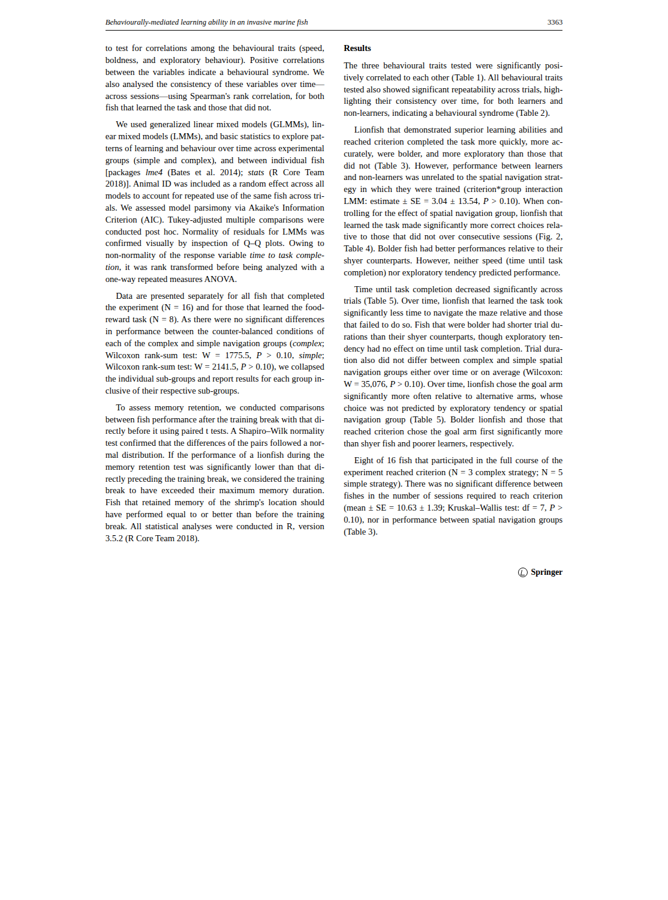Behaviourally-mediated learning ability in an invasive marine fish 3363
to test for correlations among the behavioural traits (speed, boldness, and exploratory behaviour). Positive correlations between the variables indicate a behavioural syndrome. We also analysed the consistency of these variables over time—across sessions—using Spearman's rank correlation, for both fish that learned the task and those that did not.
We used generalized linear mixed models (GLMMs), linear mixed models (LMMs), and basic statistics to explore patterns of learning and behaviour over time across experimental groups (simple and complex), and between individual fish [packages lme4 (Bates et al. 2014); stats (R Core Team 2018)]. Animal ID was included as a random effect across all models to account for repeated use of the same fish across trials. We assessed model parsimony via Akaike's Information Criterion (AIC). Tukey-adjusted multiple comparisons were conducted post hoc. Normality of residuals for LMMs was confirmed visually by inspection of Q–Q plots. Owing to non-normality of the response variable time to task completion, it was rank transformed before being analyzed with a one-way repeated measures ANOVA.
Data are presented separately for all fish that completed the experiment (N = 16) and for those that learned the food-reward task (N = 8). As there were no significant differences in performance between the counter-balanced conditions of each of the complex and simple navigation groups (complex; Wilcoxon rank-sum test: W = 1775.5, P > 0.10, simple; Wilcoxon rank-sum test: W = 2141.5, P > 0.10), we collapsed the individual sub-groups and report results for each group inclusive of their respective sub-groups.
To assess memory retention, we conducted comparisons between fish performance after the training break with that directly before it using paired t tests. A Shapiro–Wilk normality test confirmed that the differences of the pairs followed a normal distribution. If the performance of a lionfish during the memory retention test was significantly lower than that directly preceding the training break, we considered the training break to have exceeded their maximum memory duration. Fish that retained memory of the shrimp's location should have performed equal to or better than before the training break. All statistical analyses were conducted in R, version 3.5.2 (R Core Team 2018).
Results
The three behavioural traits tested were significantly positively correlated to each other (Table 1). All behavioural traits tested also showed significant repeatability across trials, highlighting their consistency over time, for both learners and non-learners, indicating a behavioural syndrome (Table 2).
Lionfish that demonstrated superior learning abilities and reached criterion completed the task more quickly, more accurately, were bolder, and more exploratory than those that did not (Table 3). However, performance between learners and non-learners was unrelated to the spatial navigation strategy in which they were trained (criterion*group interaction LMM: estimate ± SE = 3.04 ± 13.54, P > 0.10). When controlling for the effect of spatial navigation group, lionfish that learned the task made significantly more correct choices relative to those that did not over consecutive sessions (Fig. 2, Table 4). Bolder fish had better performances relative to their shyer counterparts. However, neither speed (time until task completion) nor exploratory tendency predicted performance.
Time until task completion decreased significantly across trials (Table 5). Over time, lionfish that learned the task took significantly less time to navigate the maze relative and those that failed to do so. Fish that were bolder had shorter trial durations than their shyer counterparts, though exploratory tendency had no effect on time until task completion. Trial duration also did not differ between complex and simple spatial navigation groups either over time or on average (Wilcoxon: W = 35,076, P > 0.10). Over time, lionfish chose the goal arm significantly more often relative to alternative arms, whose choice was not predicted by exploratory tendency or spatial navigation group (Table 5). Bolder lionfish and those that reached criterion chose the goal arm first significantly more than shyer fish and poorer learners, respectively.
Eight of 16 fish that participated in the full course of the experiment reached criterion (N = 3 complex strategy; N = 5 simple strategy). There was no significant difference between fishes in the number of sessions required to reach criterion (mean ± SE = 10.63 ± 1.39; Kruskal–Wallis test: df = 7, P > 0.10), nor in performance between spatial navigation groups (Table 3).
Springer